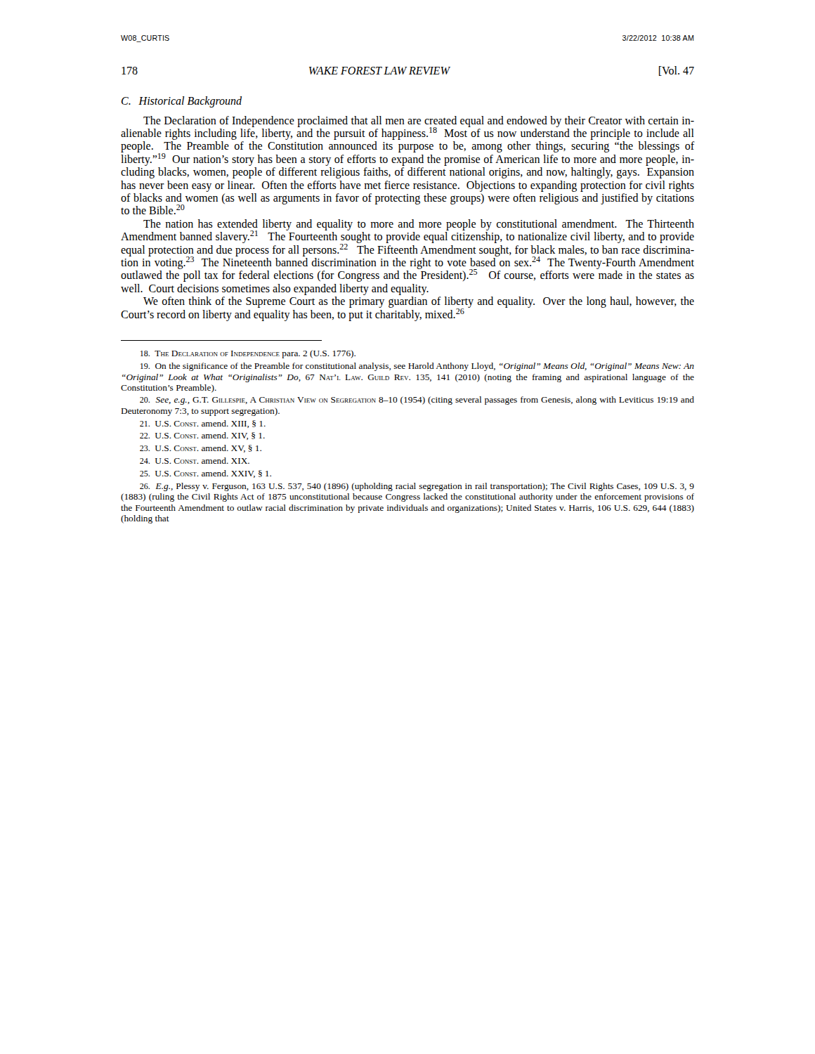W08_CURTIS 3/22/2012 10:38 AM
178 WAKE FOREST LAW REVIEW [Vol. 47
C. Historical Background
The Declaration of Independence proclaimed that all men are created equal and endowed by their Creator with certain inalienable rights including life, liberty, and the pursuit of happiness.18 Most of us now understand the principle to include all people. The Preamble of the Constitution announced its purpose to be, among other things, securing “the blessings of liberty.”19 Our nation’s story has been a story of efforts to expand the promise of American life to more and more people, including blacks, women, people of different religious faiths, of different national origins, and now, haltingly, gays. Expansion has never been easy or linear. Often the efforts have met fierce resistance. Objections to expanding protection for civil rights of blacks and women (as well as arguments in favor of protecting these groups) were often religious and justified by citations to the Bible.20
The nation has extended liberty and equality to more and more people by constitutional amendment. The Thirteenth Amendment banned slavery.21 The Fourteenth sought to provide equal citizenship, to nationalize civil liberty, and to provide equal protection and due process for all persons.22 The Fifteenth Amendment sought, for black males, to ban race discrimination in voting.23 The Nineteenth banned discrimination in the right to vote based on sex.24 The Twenty-Fourth Amendment outlawed the poll tax for federal elections (for Congress and the President).25 Of course, efforts were made in the states as well. Court decisions sometimes also expanded liberty and equality.
We often think of the Supreme Court as the primary guardian of liberty and equality. Over the long haul, however, the Court’s record on liberty and equality has been, to put it charitably, mixed.26
18. The Declaration of Independence para. 2 (U.S. 1776).
19. On the significance of the Preamble for constitutional analysis, see Harold Anthony Lloyd, “Original” Means Old, “Original” Means New: An “Original” Look at What “Originalists” Do, 67 Nat’l Law. Guild Rev. 135, 141 (2010) (noting the framing and aspirational language of the Constitution’s Preamble).
20. See, e.g., G.T. Gillespie, A Christian View on Segregation 8–10 (1954) (citing several passages from Genesis, along with Leviticus 19:19 and Deuteronomy 7:3, to support segregation).
21. U.S. Const. amend. XIII, § 1.
22. U.S. Const. amend. XIV, § 1.
23. U.S. Const. amend. XV, § 1.
24. U.S. Const. amend. XIX.
25. U.S. Const. amend. XXIV, § 1.
26. E.g., Plessy v. Ferguson, 163 U.S. 537, 540 (1896) (upholding racial segregation in rail transportation); The Civil Rights Cases, 109 U.S. 3, 9 (1883) (ruling the Civil Rights Act of 1875 unconstitutional because Congress lacked the constitutional authority under the enforcement provisions of the Fourteenth Amendment to outlaw racial discrimination by private individuals and organizations); United States v. Harris, 106 U.S. 629, 644 (1883) (holding that